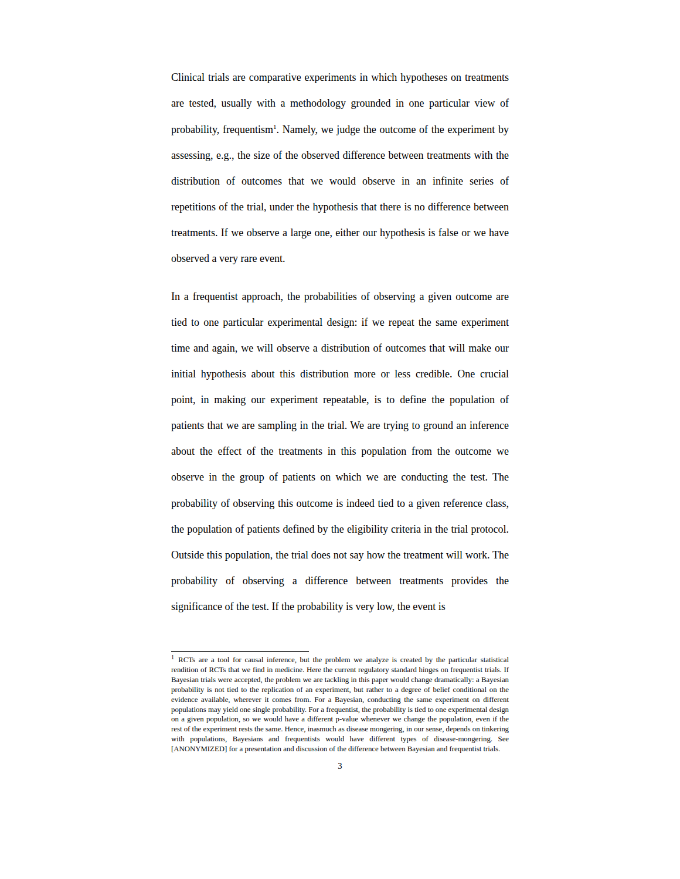Clinical trials are comparative experiments in which hypotheses on treatments are tested, usually with a methodology grounded in one particular view of probability, frequentism1. Namely, we judge the outcome of the experiment by assessing, e.g., the size of the observed difference between treatments with the distribution of outcomes that we would observe in an infinite series of repetitions of the trial, under the hypothesis that there is no difference between treatments. If we observe a large one, either our hypothesis is false or we have observed a very rare event.
In a frequentist approach, the probabilities of observing a given outcome are tied to one particular experimental design: if we repeat the same experiment time and again, we will observe a distribution of outcomes that will make our initial hypothesis about this distribution more or less credible. One crucial point, in making our experiment repeatable, is to define the population of patients that we are sampling in the trial. We are trying to ground an inference about the effect of the treatments in this population from the outcome we observe in the group of patients on which we are conducting the test. The probability of observing this outcome is indeed tied to a given reference class, the population of patients defined by the eligibility criteria in the trial protocol. Outside this population, the trial does not say how the treatment will work. The probability of observing a difference between treatments provides the significance of the test. If the probability is very low, the event is
1 RCTs are a tool for causal inference, but the problem we analyze is created by the particular statistical rendition of RCTs that we find in medicine. Here the current regulatory standard hinges on frequentist trials. If Bayesian trials were accepted, the problem we are tackling in this paper would change dramatically: a Bayesian probability is not tied to the replication of an experiment, but rather to a degree of belief conditional on the evidence available, wherever it comes from. For a Bayesian, conducting the same experiment on different populations may yield one single probability. For a frequentist, the probability is tied to one experimental design on a given population, so we would have a different p-value whenever we change the population, even if the rest of the experiment rests the same. Hence, inasmuch as disease mongering, in our sense, depends on tinkering with populations, Bayesians and frequentists would have different types of disease-mongering. See [ANONYMIZED] for a presentation and discussion of the difference between Bayesian and frequentist trials.
3